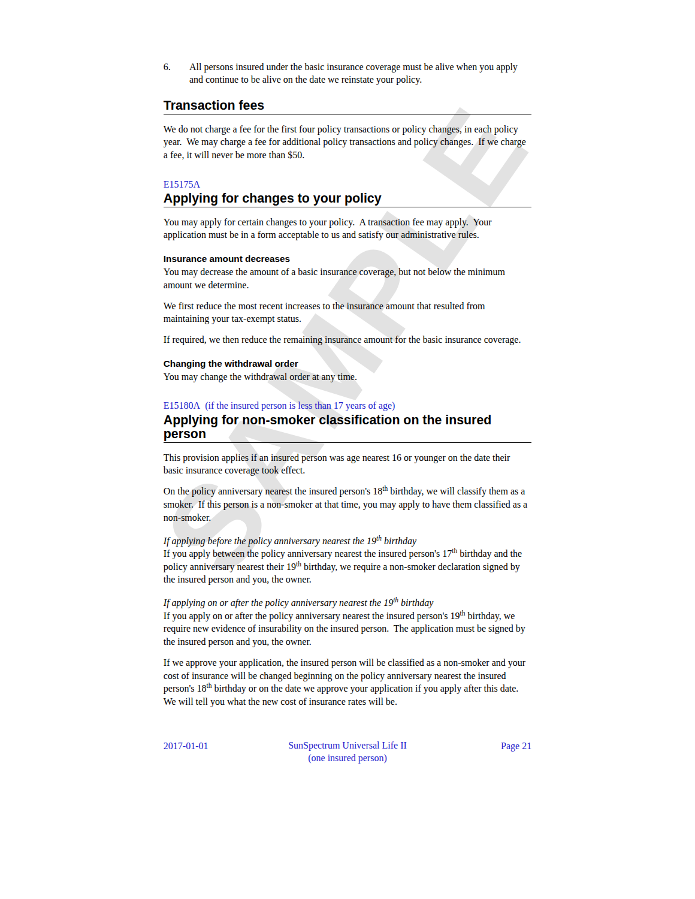SAMPLE
6. All persons insured under the basic insurance coverage must be alive when you apply and continue to be alive on the date we reinstate your policy.
Transaction fees
We do not charge a fee for the first four policy transactions or policy changes, in each policy year. We may charge a fee for additional policy transactions and policy changes. If we charge a fee, it will never be more than $50.
E15175A
Applying for changes to your policy
You may apply for certain changes to your policy. A transaction fee may apply. Your application must be in a form acceptable to us and satisfy our administrative rules.
Insurance amount decreases
You may decrease the amount of a basic insurance coverage, but not below the minimum amount we determine.
We first reduce the most recent increases to the insurance amount that resulted from maintaining your tax-exempt status.
If required, we then reduce the remaining insurance amount for the basic insurance coverage.
Changing the withdrawal order
You may change the withdrawal order at any time.
E15180A (if the insured person is less than 17 years of age)
Applying for non-smoker classification on the insured person
This provision applies if an insured person was age nearest 16 or younger on the date their basic insurance coverage took effect.
On the policy anniversary nearest the insured person's 18th birthday, we will classify them as a smoker. If this person is a non-smoker at that time, you may apply to have them classified as a non-smoker.
If applying before the policy anniversary nearest the 19th birthday
If you apply between the policy anniversary nearest the insured person's 17th birthday and the policy anniversary nearest their 19th birthday, we require a non-smoker declaration signed by the insured person and you, the owner.
If applying on or after the policy anniversary nearest the 19th birthday
If you apply on or after the policy anniversary nearest the insured person's 19th birthday, we require new evidence of insurability on the insured person. The application must be signed by the insured person and you, the owner.
If we approve your application, the insured person will be classified as a non-smoker and your cost of insurance will be changed beginning on the policy anniversary nearest the insured person's 18th birthday or on the date we approve your application if you apply after this date. We will tell you what the new cost of insurance rates will be.
2017-01-01
SunSpectrum Universal Life II
(one insured person)
Page 21